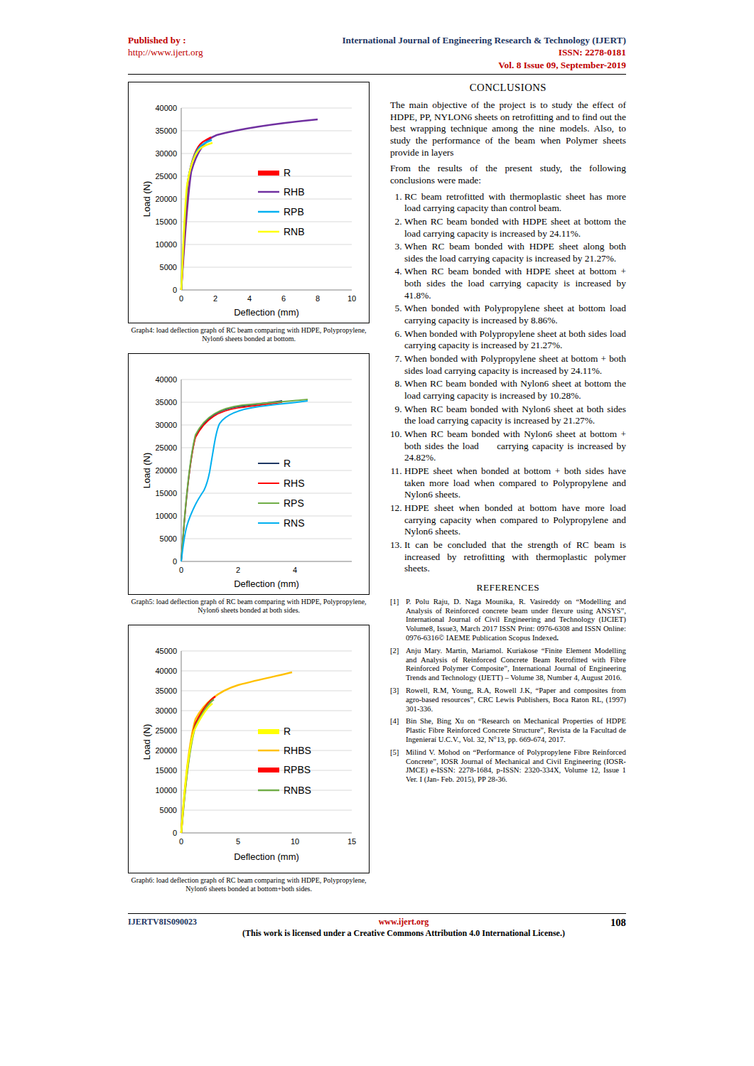Published by :
http://www.ijert.org
International Journal of Engineering Research & Technology (IJERT)
ISSN: 2278-0181
Vol. 8 Issue 09, September-2019
40000 35000 30000 25000 20000 15000 10000 5000 0 0 2 4 6 8 10 Deflection (mm) Load (N) R RHB RPB RNB
Graph4: load deflection graph of RC beam comparing with HDPE, Polypropylene, Nylon6 sheets bonded at bottom.
40000 35000 30000 25000 20000 15000 10000 5000 0 0 2 4 Deflection (mm) Load (N) R RHS RPS RNS
Graph5: load deflection graph of RC beam comparing with HDPE, Polypropylene, Nylon6 sheets bonded at both sides.
45000 40000 35000 30000 25000 20000 15000 10000 5000 0 0 5 10 15 Deflection (mm) Load (N) R RHBS RPBS RNBS
Graph6: load deflection graph of RC beam comparing with HDPE, Polypropylene, Nylon6 sheets bonded at bottom+both sides.
CONCLUSIONS
The main objective of the project is to study the effect of HDPE, PP, NYLON6 sheets on retrofitting and to find out the best wrapping technique among the nine models. Also, to study the performance of the beam when Polymer sheets provide in layers
From the results of the present study, the following conclusions were made:
RC beam retrofitted with thermoplastic sheet has more load carrying capacity than control beam.
When RC beam bonded with HDPE sheet at bottom the load carrying capacity is increased by 24.11%.
When RC beam bonded with HDPE sheet along both sides the load carrying capacity is increased by 21.27%.
When RC beam bonded with HDPE sheet at bottom + both sides the load carrying capacity is increased by 41.8%.
When bonded with Polypropylene sheet at bottom load carrying capacity is increased by 8.86%.
When bonded with Polypropylene sheet at both sides load carrying capacity is increased by 21.27%.
When bonded with Polypropylene sheet at bottom + both sides load carrying capacity is increased by 24.11%.
When RC beam bonded with Nylon6 sheet at bottom the load carrying capacity is increased by 10.28%.
When RC beam bonded with Nylon6 sheet at both sides the load carrying capacity is increased by 21.27%.
When RC beam bonded with Nylon6 sheet at bottom + both sides the load carrying capacity is increased by 24.82%.
HDPE sheet when bonded at bottom + both sides have taken more load when compared to Polypropylene and Nylon6 sheets.
HDPE sheet when bonded at bottom have more load carrying capacity when compared to Polypropylene and Nylon6 sheets.
It can be concluded that the strength of RC beam is increased by retrofitting with thermoplastic polymer sheets.
REFERENCES
[1] P. Polu Raju, D. Naga Mounika, R. Vasireddy on “Modelling and Analysis of Reinforced concrete beam under flexure using ANSYS”, International Journal of Civil Engineering and Technology (IJCIET) Volume8, Issue3, March 2017 ISSN Print: 0976-6308 and ISSN Online: 0976-6316© IAEME Publication Scopus Indexed.
[2] Anju Mary. Martin, Mariamol. Kuriakose “Finite Element Modelling and Analysis of Reinforced Concrete Beam Retrofitted with Fibre Reinforced Polymer Composite”, International Journal of Engineering Trends and Technology (IJETT) – Volume 38, Number 4, August 2016.
[3] Rowell, R.M, Young, R.A, Rowell J.K, “Paper and composites from agro-based resources”, CRC Lewis Publishers, Boca Raton RL, (1997) 301-336.
[4] Bin She, Bing Xu on “Research on Mechanical Properties of HDPE Plastic Fibre Reinforced Concrete Structure”, Revista de la Facultad de Ingenieraí U.C.V., Vol. 32, N°13, pp. 669-674, 2017.
[5] Milind V. Mohod on “Performance of Polypropylene Fibre Reinforced Concrete”, IOSR Journal of Mechanical and Civil Engineering (IOSR-JMCE) e-ISSN: 2278-1684, p-ISSN: 2320-334X, Volume 12, Issue 1 Ver. I (Jan- Feb. 2015), PP 28-36.
IJERTV8IS090023
www.ijert.org
(This work is licensed under a Creative Commons Attribution 4.0 International License.)
108